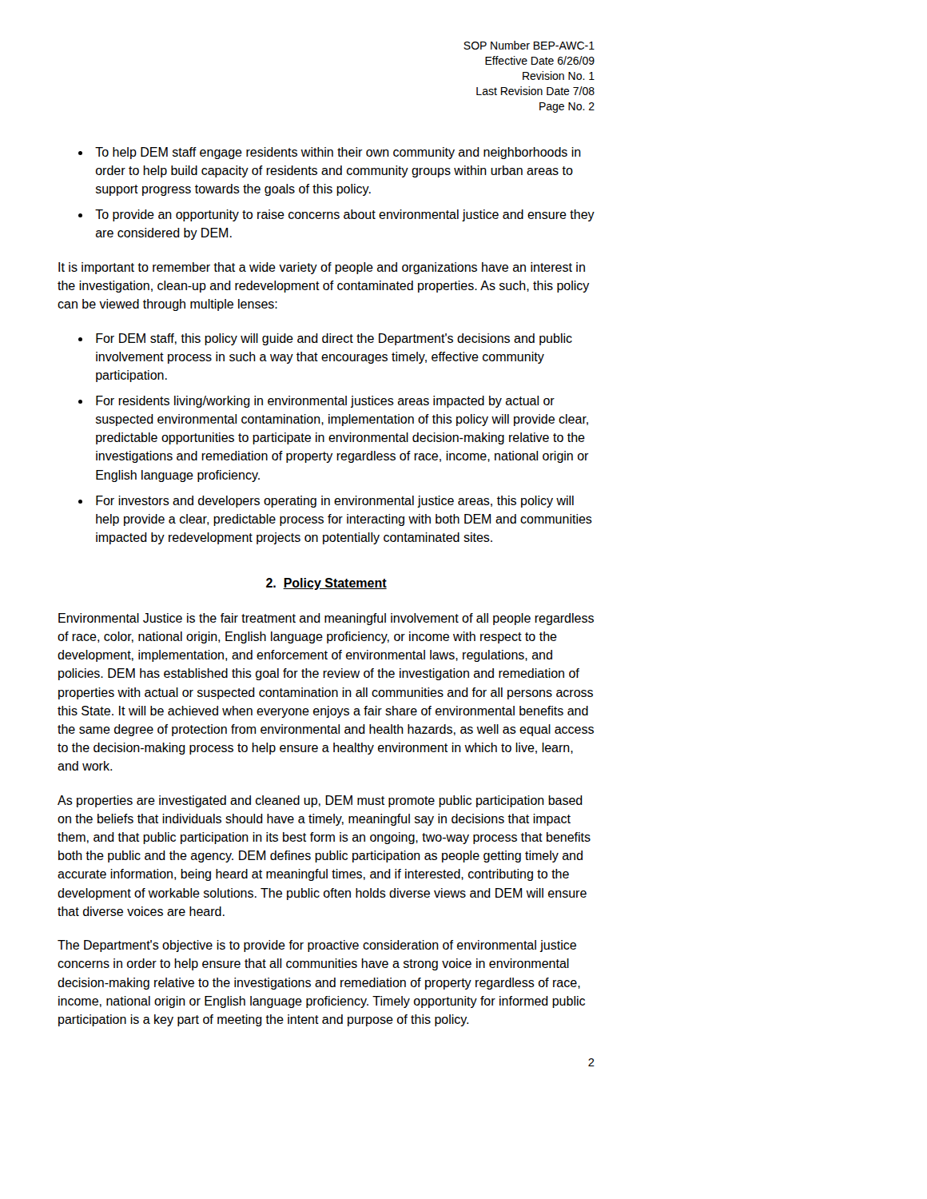SOP Number BEP-AWC-1
Effective Date 6/26/09
Revision No. 1
Last Revision Date 7/08
Page No. 2
To help DEM staff engage residents within their own community and neighborhoods in order to help build capacity of residents and community groups within urban areas to support progress towards the goals of this policy.
To provide an opportunity to raise concerns about environmental justice and ensure they are considered by DEM.
It is important to remember that a wide variety of people and organizations have an interest in the investigation, clean-up and redevelopment of contaminated properties. As such, this policy can be viewed through multiple lenses:
For DEM staff, this policy will guide and direct the Department's decisions and public involvement process in such a way that encourages timely, effective community participation.
For residents living/working in environmental justices areas impacted by actual or suspected environmental contamination, implementation of this policy will provide clear, predictable opportunities to participate in environmental decision-making relative to the investigations and remediation of property regardless of race, income, national origin or English language proficiency.
For investors and developers operating in environmental justice areas, this policy will help provide a clear, predictable process for interacting with both DEM and communities impacted by redevelopment projects on potentially contaminated sites.
2. Policy Statement
Environmental Justice is the fair treatment and meaningful involvement of all people regardless of race, color, national origin, English language proficiency, or income with respect to the development, implementation, and enforcement of environmental laws, regulations, and policies. DEM has established this goal for the review of the investigation and remediation of properties with actual or suspected contamination in all communities and for all persons across this State. It will be achieved when everyone enjoys a fair share of environmental benefits and the same degree of protection from environmental and health hazards, as well as equal access to the decision-making process to help ensure a healthy environment in which to live, learn, and work.
As properties are investigated and cleaned up, DEM must promote public participation based on the beliefs that individuals should have a timely, meaningful say in decisions that impact them, and that public participation in its best form is an ongoing, two-way process that benefits both the public and the agency. DEM defines public participation as people getting timely and accurate information, being heard at meaningful times, and if interested, contributing to the development of workable solutions. The public often holds diverse views and DEM will ensure that diverse voices are heard.
The Department's objective is to provide for proactive consideration of environmental justice concerns in order to help ensure that all communities have a strong voice in environmental decision-making relative to the investigations and remediation of property regardless of race, income, national origin or English language proficiency. Timely opportunity for informed public participation is a key part of meeting the intent and purpose of this policy.
2